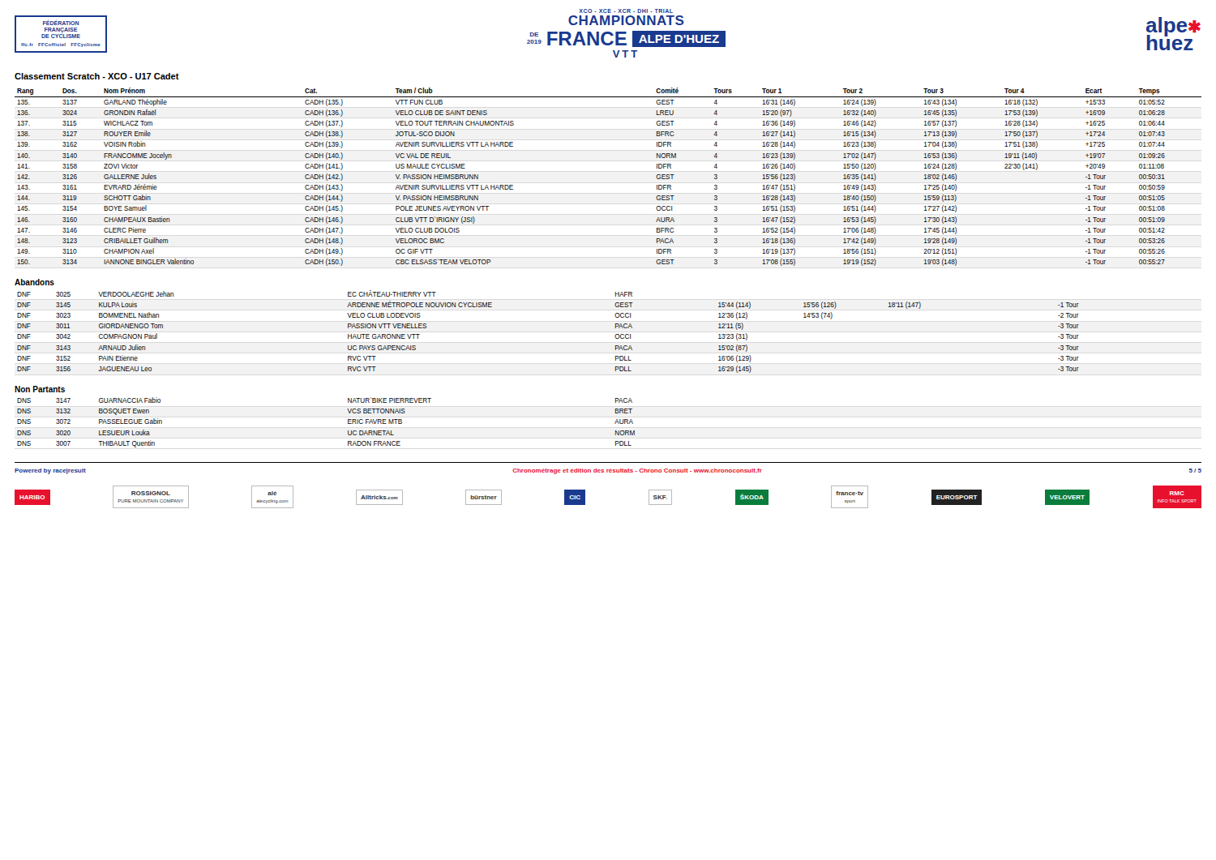FÉDÉRATION
FRANÇAISE
DE CYCLISME
ffc.fr FFCofficiel FFCyclisme
XCO - XCE - XCR - DHI - TRIAL
CHAMPIONNATS
DE
2019 FRANCE ALPE D'HUEZ
VTT
alpe✱
huez
Classement Scratch - XCO - U17 Cadet
| Rang | Dos. | Nom Prénom | Cat. | Team / Club | Comité | Tours | Tour 1 | Tour 2 | Tour 3 | Tour 4 | Ecart | Temps |
| --- | --- | --- | --- | --- | --- | --- | --- | --- | --- | --- | --- | --- |
| 135. | 3137 | GARLAND Théophile | CADH (135.) | VTT FUN CLUB | GEST | 4 | 16'31 (146) | 16'24 (139) | 16'43 (134) | 16'18 (132) | +15'33 | 01:05:52 |
| 136. | 3024 | GRONDIN Rafaël | CADH (136.) | VELO CLUB DE SAINT DENIS | LREU | 4 | 15'20 (97) | 16'32 (140) | 16'45 (135) | 17'53 (139) | +16'09 | 01:06:28 |
| 137. | 3115 | WICHLACZ Tom | CADH (137.) | VELO TOUT TERRAIN CHAUMONTAIS | GEST | 4 | 16'36 (149) | 16'46 (142) | 16'57 (137) | 16'28 (134) | +16'25 | 01:06:44 |
| 138. | 3127 | ROUYER Emile | CADH (138.) | JOTUL-SCO DIJON | BFRC | 4 | 16'27 (141) | 16'15 (134) | 17'13 (139) | 17'50 (137) | +17'24 | 01:07:43 |
| 139. | 3162 | VOISIN Robin | CADH (139.) | AVENIR SURVILLIERS VTT LA HARDE | IDFR | 4 | 16'28 (144) | 16'23 (138) | 17'04 (138) | 17'51 (138) | +17'25 | 01:07:44 |
| 140. | 3140 | FRANCOMME Jocelyn | CADH (140.) | VC VAL DE REUIL | NORM | 4 | 16'23 (139) | 17'02 (147) | 16'53 (136) | 19'11 (140) | +19'07 | 01:09:26 |
| 141. | 3158 | ZOVI Victor | CADH (141.) | US MAULE CYCLISME | IDFR | 4 | 16'26 (140) | 15'50 (120) | 16'24 (128) | 22'30 (141) | +20'49 | 01:11:08 |
| 142. | 3126 | GALLERNE Jules | CADH (142.) | V. PASSION HEIMSBRUNN | GEST | 3 | 15'56 (123) | 16'35 (141) | 18'02 (146) | | -1 Tour | 00:50:31 |
| 143. | 3161 | EVRARD Jérémie | CADH (143.) | AVENIR SURVILLIERS VTT LA HARDE | IDFR | 3 | 16'47 (151) | 16'49 (143) | 17'25 (140) | | -1 Tour | 00:50:59 |
| 144. | 3119 | SCHOTT Gabin | CADH (144.) | V. PASSION HEIMSBRUNN | GEST | 3 | 16'28 (143) | 18'40 (150) | 15'59 (113) | | -1 Tour | 00:51:05 |
| 145. | 3154 | BOYE Samuel | CADH (145.) | POLE JEUNES AVEYRON VTT | OCCI | 3 | 16'51 (153) | 16'51 (144) | 17'27 (142) | | -1 Tour | 00:51:08 |
| 146. | 3160 | CHAMPEAUX Bastien | CADH (146.) | CLUB VTT D`IRIGNY (JSI) | AURA | 3 | 16'47 (152) | 16'53 (145) | 17'30 (143) | | -1 Tour | 00:51:09 |
| 147. | 3146 | CLERC Pierre | CADH (147.) | VELO CLUB DOLOIS | BFRC | 3 | 16'52 (154) | 17'06 (148) | 17'45 (144) | | -1 Tour | 00:51:42 |
| 148. | 3123 | CRIBAILLET Guilhem | CADH (148.) | VELOROC BMC | PACA | 3 | 16'18 (136) | 17'42 (149) | 19'28 (149) | | -1 Tour | 00:53:26 |
| 149. | 3110 | CHAMPION Axel | CADH (149.) | OC GIF VTT | IDFR | 3 | 16'19 (137) | 18'56 (151) | 20'12 (151) | | -1 Tour | 00:55:26 |
| 150. | 3134 | IANNONE BINGLER Valentino | CADH (150.) | CBC ELSASS`TEAM VELOTOP | GEST | 3 | 17'08 (155) | 19'19 (152) | 19'03 (148) | | -1 Tour | 00:55:27 |
Abandons
| DNF | 3025 | VERDOOLAEGHE Jehan | | EC CHÂTEAU-THIERRY VTT | HAFR | | | | | | | |
| DNF | 3145 | KULPA Louis | | ARDENNE MÉTROPOLE NOUVION CYCLISME | GEST | | 15'44 (114) | 15'56 (126) | 18'11 (147) | | -1 Tour | |
| DNF | 3023 | BOMMENEL Nathan | | VELO CLUB LODEVOIS | OCCI | | 12'36 (12) | 14'53 (74) | | | -2 Tour | |
| DNF | 3011 | GIORDANENGO Tom | | PASSION VTT VENELLES | PACA | | 12'11 (5) | | | | -3 Tour | |
| DNF | 3042 | COMPAGNON Paul | | HAUTE GARONNE VTT | OCCI | | 13'23 (31) | | | | -3 Tour | |
| DNF | 3143 | ARNAUD Julien | | UC PAYS GAPENCAIS | PACA | | 15'02 (87) | | | | -3 Tour | |
| DNF | 3152 | PAIN Etienne | | RVC VTT | PDLL | | 16'06 (129) | | | | -3 Tour | |
| DNF | 3156 | JAGUENEAU Leo | | RVC VTT | PDLL | | 16'29 (145) | | | | -3 Tour | |
Non Partants
| DNS | 3147 | GUARNACCIA Fabio | | NATUR`BIKE PIERREVERT | PACA | | | | | | | |
| DNS | 3132 | BOSQUET Ewen | | VCS BETTONNAIS | BRET | | | | | | | |
| DNS | 3072 | PASSELEGUE Gabin | | ERIC FAVRE MTB | AURA | | | | | | | |
| DNS | 3020 | LESUEUR Louka | | UC DARNETAL | NORM | | | | | | | |
| DNS | 3007 | THIBAULT Quentin | | RADON FRANCE | PDLL | | | | | | | |
Powered by race|result
Chronométrage et édition des résultats - Chrono Consult - www.chronoconsult.fr
5 / 5
HARIBO
ROSSIGNOL
PURE MOUNTAIN COMPANY
alé
alecycling.com
Alltricks.com
bürstner
CIC
SKF.
ŠKODA
france·tv
sport
EUROSPORT
VELOVERT
RMC
INFO TALK SPORT